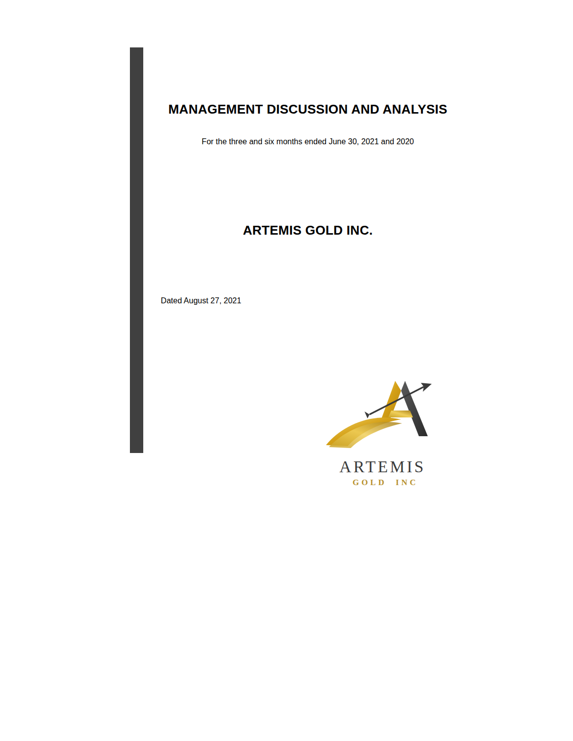MANAGEMENT DISCUSSION AND ANALYSIS
For the three and six months ended June 30, 2021 and 2020
ARTEMIS GOLD INC.
Dated August 27, 2021
ARTEMIS
GOLD INC